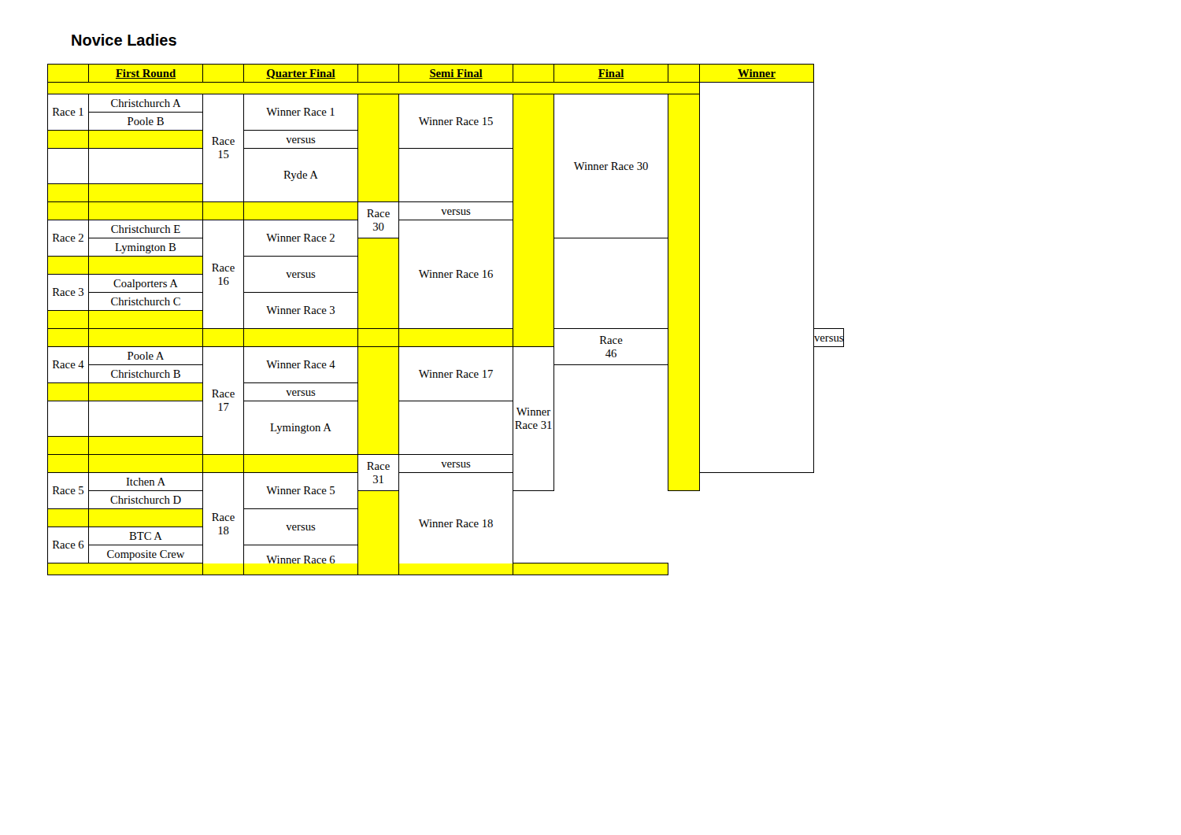Novice Ladies
| | First Round | | Quarter Final | | Semi Final | | Final | | Winner |
| Race 1 | Christchurch A | Race 15 | Winner Race 1 | | Winner Race 15 | | Winner Race 30 | |
| Poole B |
| | | versus |
| Ryde A |
| | | | | Race 30 | versus |
| Race 2 | Christchurch E | Race 16 | Winner Race 2 | Winner Race 16 |
| Lymington B | |
| | | versus |
| Race 3 | Coalporters A |
| Christchurch C | Winner Race 3 |
| | | | | | | Race 46 | versus |
| Race 4 | Poole A | Race 17 | Winner Race 4 | | Winner Race 17 | Winner Race 31 |
| Christchurch B |
| | | versus |
| Lymington A |
| | | | | Race 31 | versus |
| Race 5 | Itchen A | Race 18 | Winner Race 5 | Winner Race 18 |
| Christchurch D | |
| | | versus |
| Race 6 | BTC A |
| Composite Crew | Winner Race 6 |